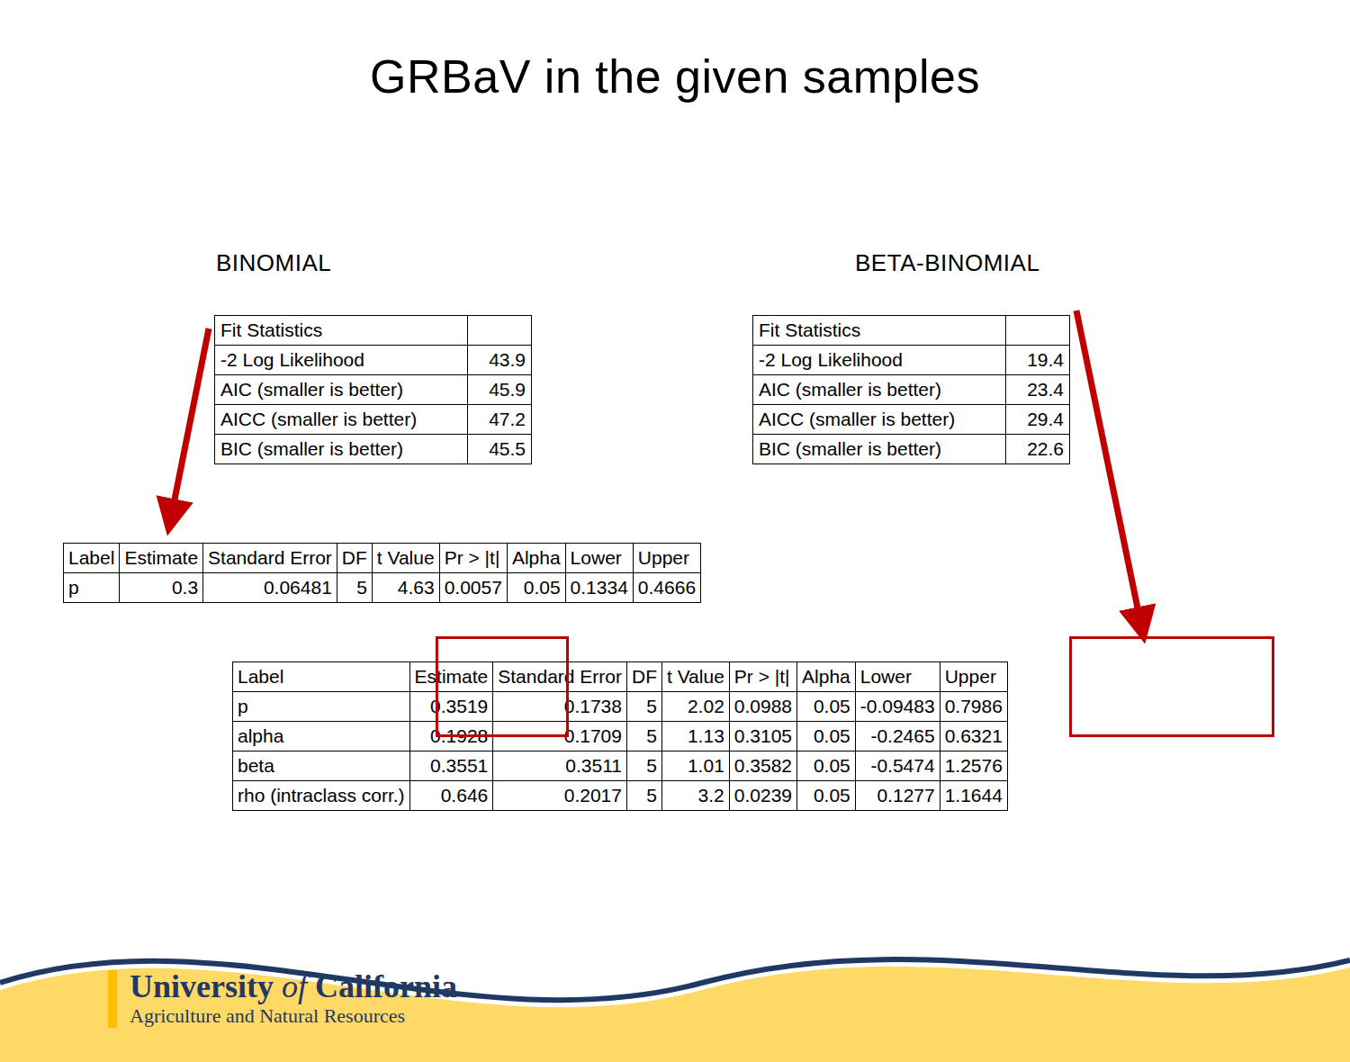GRBaV in the given samples
BINOMIAL
BETA-BINOMIAL
| Fit Statistics | |
| -2 Log Likelihood | 43.9 |
| AIC (smaller is better) | 45.9 |
| AICC (smaller is better) | 47.2 |
| BIC (smaller is better) | 45.5 |
| Fit Statistics | |
| -2 Log Likelihood | 19.4 |
| AIC (smaller is better) | 23.4 |
| AICC (smaller is better) | 29.4 |
| BIC (smaller is better) | 22.6 |
| Label | Estimate | Standard Error | DF | t Value | Pr > /t/ | Alpha | Lower | Upper |
| p | 0.3 | 0.06481 | 5 | 4.63 | 0.0057 | 0.05 | 0.1334 | 0.4666 |
| Label | Estimate | Standard Error | DF | t Value | Pr > /t/ | Alpha | Lower | Upper |
| p | 0.3519 | 0.1738 | 5 | 2.02 | 0.0988 | 0.05 | -0.09483 | 0.7986 |
| alpha | 0.1928 | 0.1709 | 5 | 1.13 | 0.3105 | 0.05 | -0.2465 | 0.6321 |
| beta | 0.3551 | 0.3511 | 5 | 1.01 | 0.3582 | 0.05 | -0.5474 | 1.2576 |
| rho (intraclass corr.) | 0.646 | 0.2017 | 5 | 3.2 | 0.0239 | 0.05 | 0.1277 | 1.1644 |
University of California
Agriculture and Natural Resources